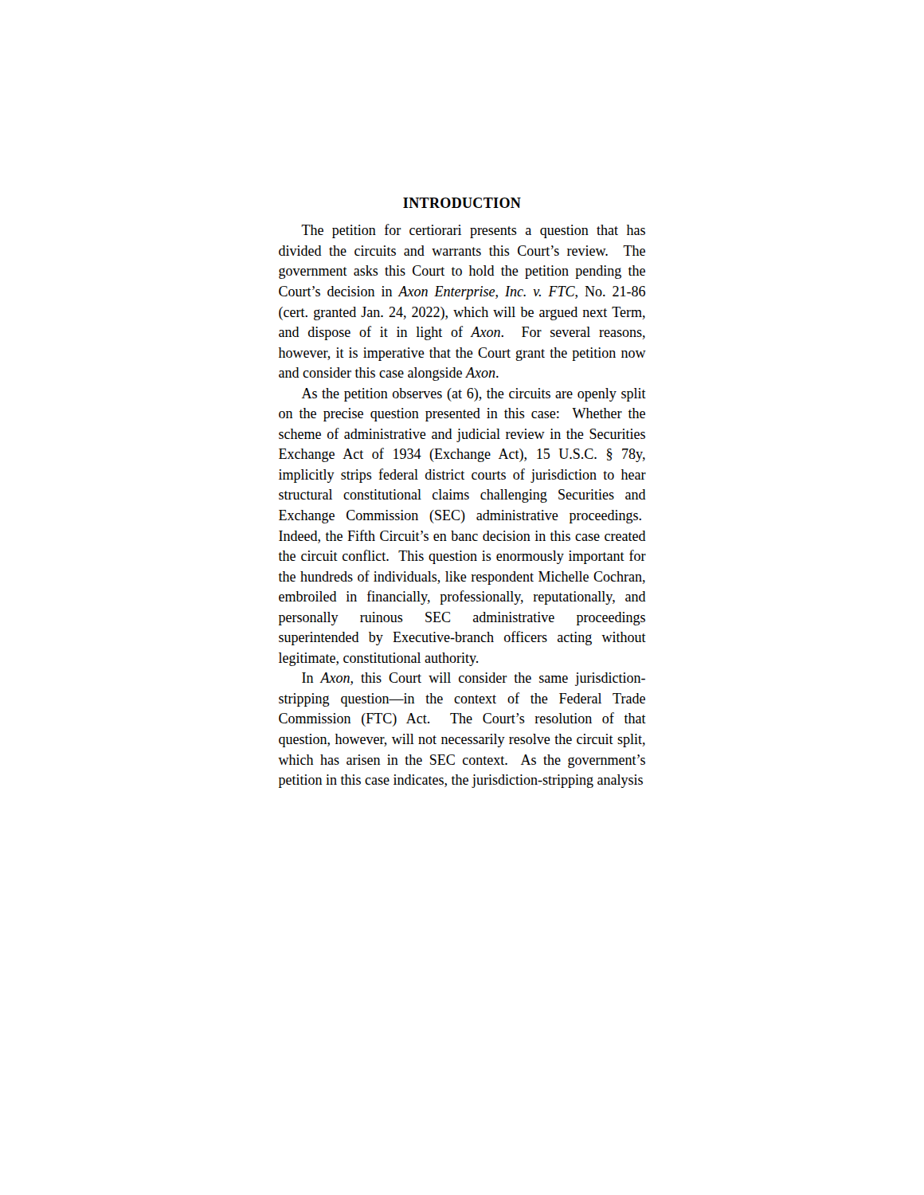INTRODUCTION
The petition for certiorari presents a question that has divided the circuits and warrants this Court’s review. The government asks this Court to hold the petition pending the Court’s decision in Axon Enterprise, Inc. v. FTC, No. 21-86 (cert. granted Jan. 24, 2022), which will be argued next Term, and dispose of it in light of Axon. For several reasons, however, it is imperative that the Court grant the petition now and consider this case alongside Axon.
As the petition observes (at 6), the circuits are openly split on the precise question presented in this case: Whether the scheme of administrative and judicial review in the Securities Exchange Act of 1934 (Exchange Act), 15 U.S.C. § 78y, implicitly strips federal district courts of jurisdiction to hear structural constitutional claims challenging Securities and Exchange Commission (SEC) administrative proceedings. Indeed, the Fifth Circuit’s en banc decision in this case created the circuit conflict. This question is enormously important for the hundreds of individuals, like respondent Michelle Cochran, embroiled in financially, professionally, reputationally, and personally ruinous SEC administrative proceedings superintended by Executive-branch officers acting without legitimate, constitutional authority.
In Axon, this Court will consider the same jurisdiction-stripping question—in the context of the Federal Trade Commission (FTC) Act. The Court’s resolution of that question, however, will not necessarily resolve the circuit split, which has arisen in the SEC context. As the government’s petition in this case indicates, the jurisdiction-stripping analysis